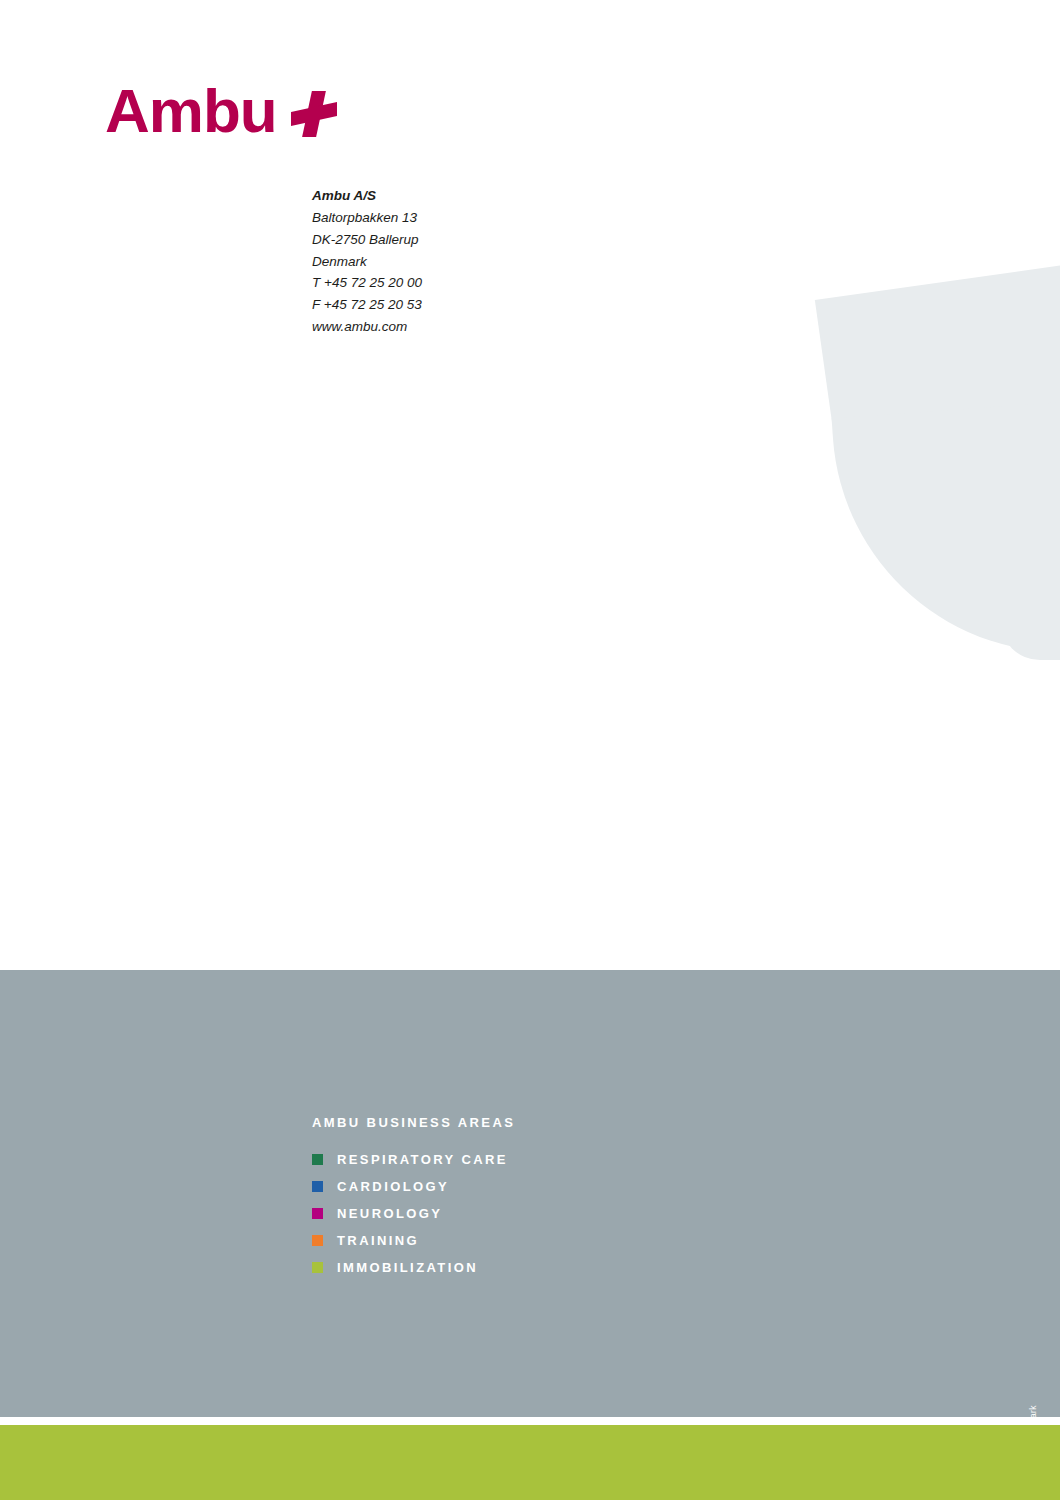Ambu
Ambu A/S
Baltorpbakken 13
DK-2750 Ballerup
Denmark
T +45 72 25 20 00
F +45 72 25 20 53
www.ambu.com
Ambu Business Areas
Respiratory Care
Cardiology
Neurology
Training
Immobilization
Catalogue No. 496 123 701 • April 2005 • Made in Denmark